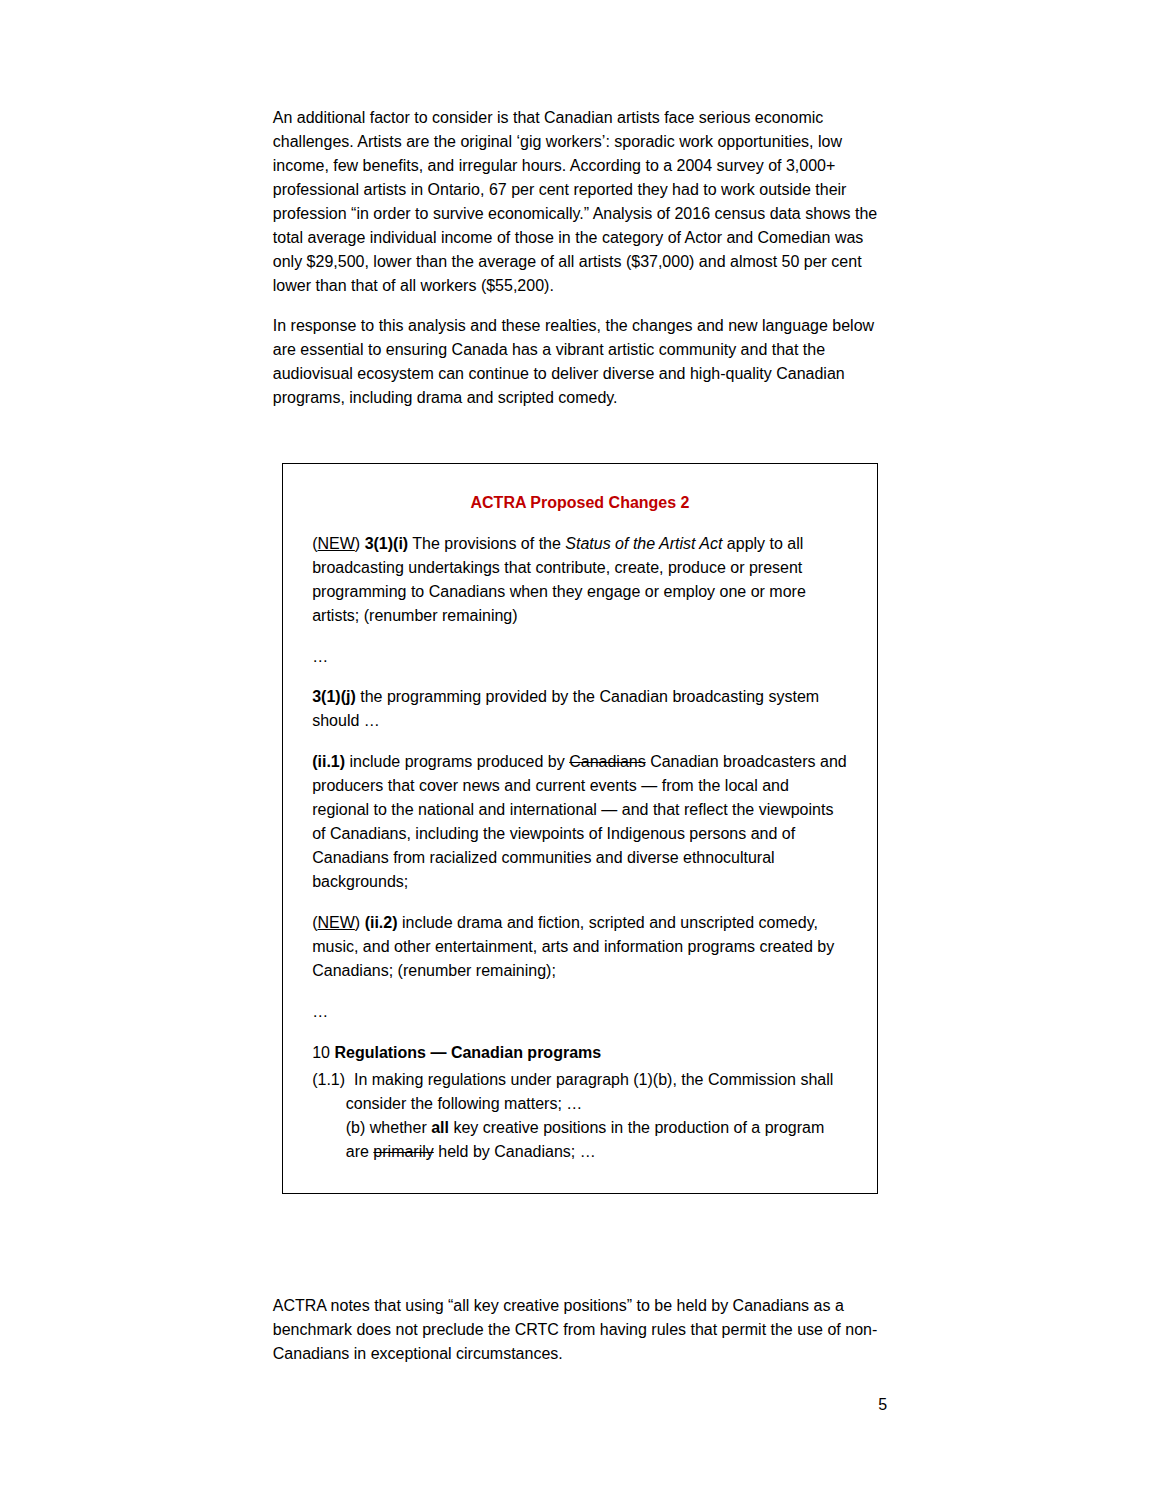An additional factor to consider is that Canadian artists face serious economic challenges. Artists are the original ‘gig workers’: sporadic work opportunities, low income, few benefits, and irregular hours. According to a 2004 survey of 3,000+ professional artists in Ontario, 67 per cent reported they had to work outside their profession “in order to survive economically.” Analysis of 2016 census data shows the total average individual income of those in the category of Actor and Comedian was only $29,500, lower than the average of all artists ($37,000) and almost 50 per cent lower than that of all workers ($55,200).
In response to this analysis and these realties, the changes and new language below are essential to ensuring Canada has a vibrant artistic community and that the audiovisual ecosystem can continue to deliver diverse and high-quality Canadian programs, including drama and scripted comedy.
ACTRA Proposed Changes 2
(NEW) 3(1)(i) The provisions of the Status of the Artist Act apply to all broadcasting undertakings that contribute, create, produce or present programming to Canadians when they engage or employ one or more artists; (renumber remaining)
…
3(1)(j) the programming provided by the Canadian broadcasting system should …
(ii.1) include programs produced by Canadians Canadian broadcasters and producers that cover news and current events — from the local and regional to the national and international — and that reflect the viewpoints of Canadians, including the viewpoints of Indigenous persons and of Canadians from racialized communities and diverse ethnocultural backgrounds;
(NEW) (ii.2) include drama and fiction, scripted and unscripted comedy, music, and other entertainment, arts and information programs created by Canadians; (renumber remaining);
…
10 Regulations — Canadian programs
(1.1) In making regulations under paragraph (1)(b), the Commission shall consider the following matters; …
(b) whether all key creative positions in the production of a program are primarily held by Canadians; …
ACTRA notes that using “all key creative positions” to be held by Canadians as a benchmark does not preclude the CRTC from having rules that permit the use of non-Canadians in exceptional circumstances.
5